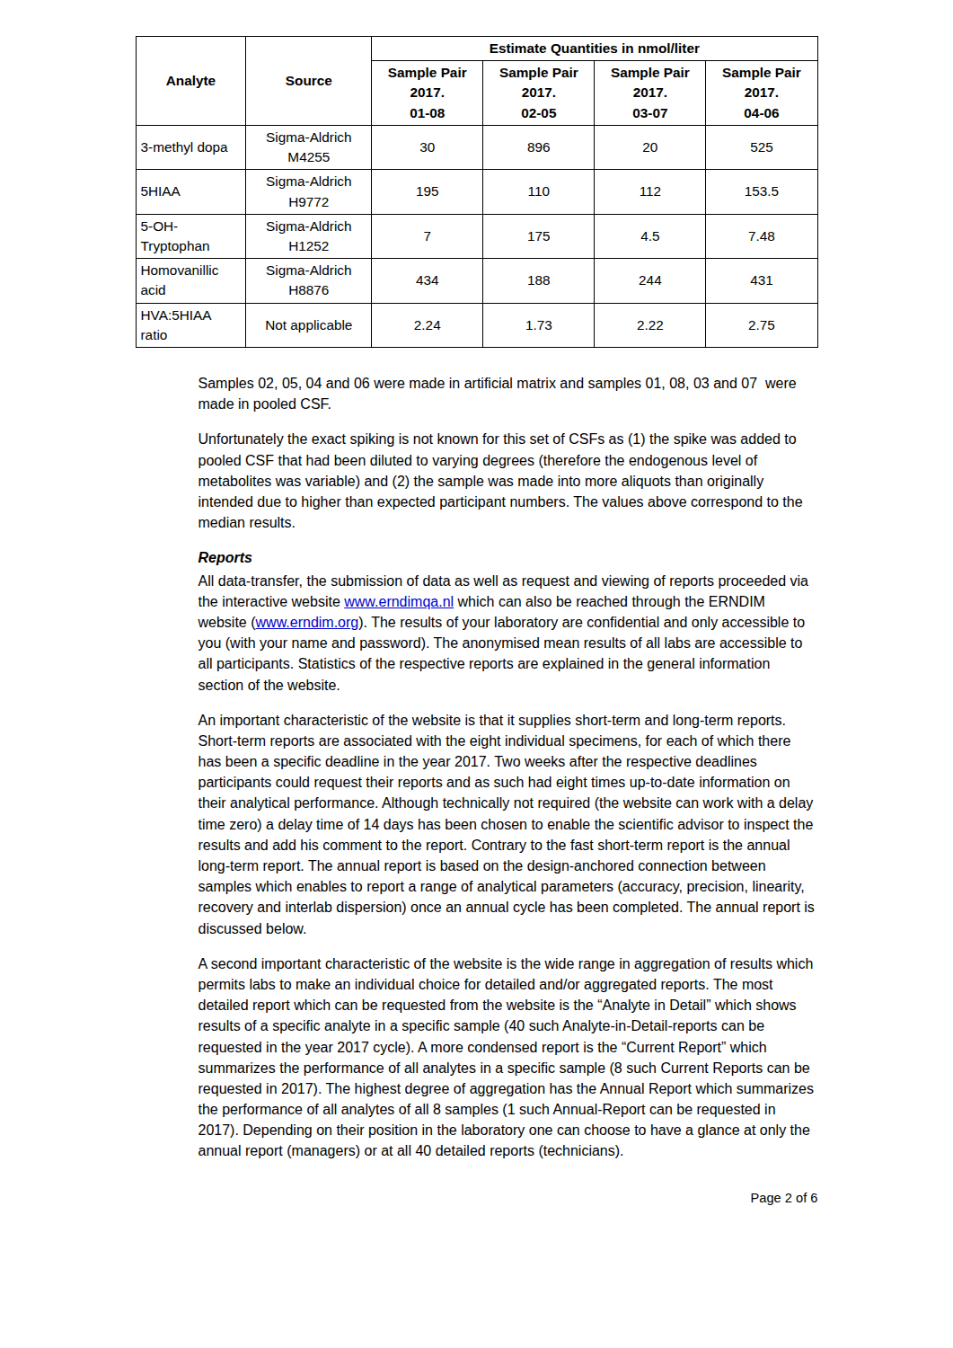| Analyte | Source | Estimate Quantities in nmol/liter |
| --- | --- | --- |
| Sample Pair 2017. 01-08 | Sample Pair 2017. 02-05 | Sample Pair 2017. 03-07 | Sample Pair 2017. 04-06 |
| 3-methyl dopa | Sigma-Aldrich M4255 | 30 | 896 | 20 | 525 |
| 5HIAA | Sigma-Aldrich H9772 | 195 | 110 | 112 | 153.5 |
| 5-OH-Tryptophan | Sigma-Aldrich H1252 | 7 | 175 | 4.5 | 7.48 |
| Homovanillic acid | Sigma-Aldrich H8876 | 434 | 188 | 244 | 431 |
| HVA:5HIAA ratio | Not applicable | 2.24 | 1.73 | 2.22 | 2.75 |
Samples 02, 05, 04 and 06 were made in artificial matrix and samples 01, 08, 03 and 07 were made in pooled CSF.
Unfortunately the exact spiking is not known for this set of CSFs as (1) the spike was added to pooled CSF that had been diluted to varying degrees (therefore the endogenous level of metabolites was variable) and (2) the sample was made into more aliquots than originally intended due to higher than expected participant numbers. The values above correspond to the median results.
Reports
All data-transfer, the submission of data as well as request and viewing of reports proceeded via the interactive website www.erndimqa.nl which can also be reached through the ERNDIM website (www.erndim.org). The results of your laboratory are confidential and only accessible to you (with your name and password). The anonymised mean results of all labs are accessible to all participants. Statistics of the respective reports are explained in the general information section of the website.
An important characteristic of the website is that it supplies short-term and long-term reports. Short-term reports are associated with the eight individual specimens, for each of which there has been a specific deadline in the year 2017. Two weeks after the respective deadlines participants could request their reports and as such had eight times up-to-date information on their analytical performance. Although technically not required (the website can work with a delay time zero) a delay time of 14 days has been chosen to enable the scientific advisor to inspect the results and add his comment to the report. Contrary to the fast short-term report is the annual long-term report. The annual report is based on the design-anchored connection between samples which enables to report a range of analytical parameters (accuracy, precision, linearity, recovery and interlab dispersion) once an annual cycle has been completed. The annual report is discussed below.
A second important characteristic of the website is the wide range in aggregation of results which permits labs to make an individual choice for detailed and/or aggregated reports. The most detailed report which can be requested from the website is the “Analyte in Detail” which shows results of a specific analyte in a specific sample (40 such Analyte-in-Detail-reports can be requested in the year 2017 cycle). A more condensed report is the “Current Report” which summarizes the performance of all analytes in a specific sample (8 such Current Reports can be requested in 2017). The highest degree of aggregation has the Annual Report which summarizes the performance of all analytes of all 8 samples (1 such Annual-Report can be requested in 2017). Depending on their position in the laboratory one can choose to have a glance at only the annual report (managers) or at all 40 detailed reports (technicians).
Page 2 of 6